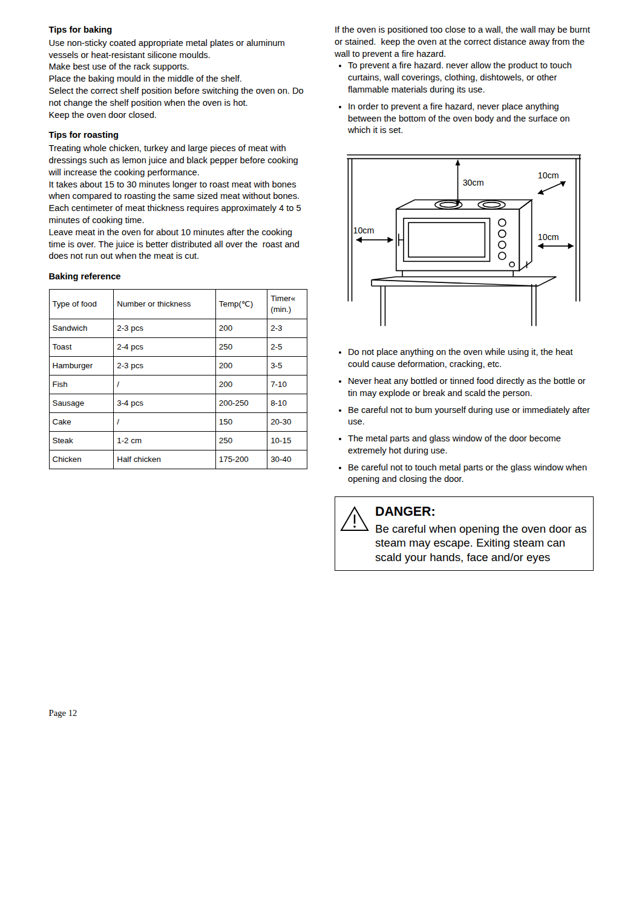Tips for baking
Use non-sticky coated appropriate metal plates or aluminum vessels or heat-resistant silicone moulds.
Make best use of the rack supports.
Place the baking mould in the middle of the shelf.
Select the correct shelf position before switching the oven on. Do not change the shelf position when the oven is hot.
Keep the oven door closed.
Tips for roasting
Treating whole chicken, turkey and large pieces of meat with dressings such as lemon juice and black pepper before cooking will increase the cooking performance.
It takes about 15 to 30 minutes longer to roast meat with bones when compared to roasting the same sized meat without bones.
Each centimeter of meat thickness requires approximately 4 to 5 minutes of cooking time.
Leave meat in the oven for about 10 minutes after the cooking time is over. The juice is better distributed all over the roast and does not run out when the meat is cut.
Baking reference
| Type of food | Number or thickness | Temp(℃) | Timer« (min.) |
| --- | --- | --- | --- |
| Sandwich | 2-3 pcs | 200 | 2-3 |
| Toast | 2-4 pcs | 250 | 2-5 |
| Hamburger | 2-3 pcs | 200 | 3-5 |
| Fish | / | 200 | 7-10 |
| Sausage | 3-4 pcs | 200-250 | 8-10 |
| Cake | / | 150 | 20-30 |
| Steak | 1-2 cm | 250 | 10-15 |
| Chicken | Half chicken | 175-200 | 30-40 |
If the oven is positioned too close to a wall, the wall may be burnt or stained. keep the oven at the correct distance away from the wall to prevent a fire hazard.
To prevent a fire hazard. never allow the product to touch curtains, wall coverings, clothing, dishtowels, or other flammable materials during its use.
In order to prevent a fire hazard, never place anything between the bottom of the oven body and the surface on which it is set.
30cm 10cm 10cm 10cm
Do not place anything on the oven while using it, the heat could cause deformation, cracking, etc.
Never heat any bottled or tinned food directly as the bottle or tin may explode or break and scald the person.
Be careful not to bum yourself during use or immediately after use.
The metal parts and glass window of the door become extremely hot during use.
Be careful not to touch metal parts or the glass window when opening and closing the door.
DANGER:
Be careful when opening the oven door as steam may escape. Exiting steam can scald your hands, face and/or eyes
Page 12